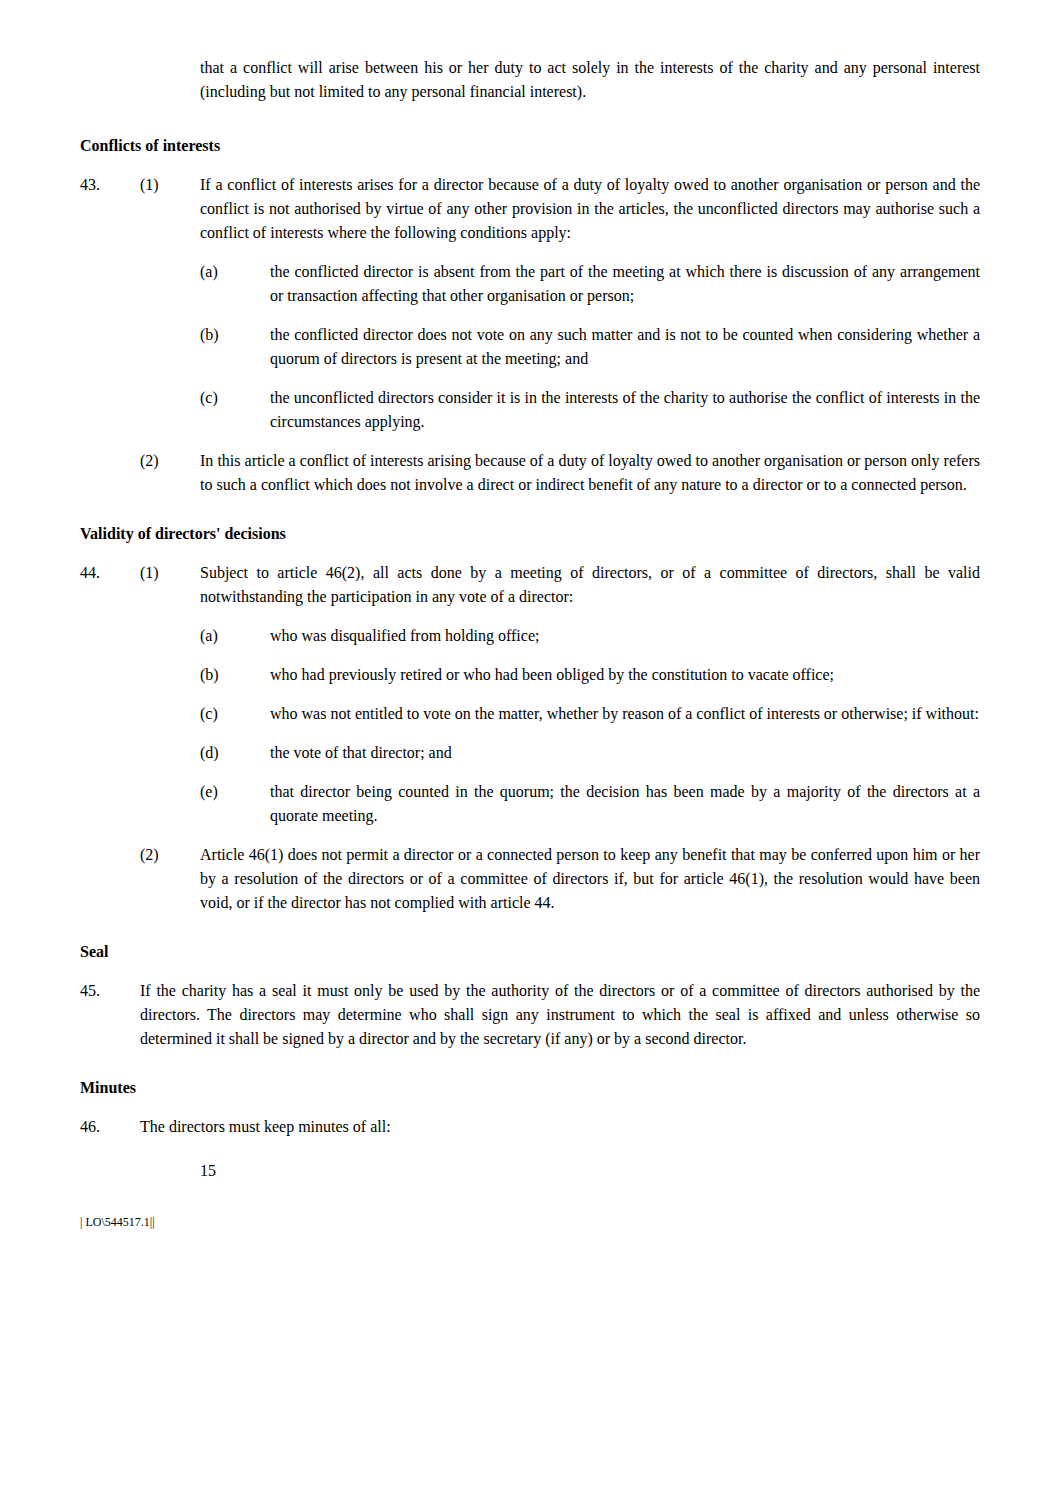that a conflict will arise between his or her duty to act solely in the interests of the charity and any personal interest (including but not limited to any personal financial interest).
Conflicts of interests
43.
(1)
If a conflict of interests arises for a director because of a duty of loyalty owed to another organisation or person and the conflict is not authorised by virtue of any other provision in the articles, the unconflicted directors may authorise such a conflict of interests where the following conditions apply:
(a)
the conflicted director is absent from the part of the meeting at which there is discussion of any arrangement or transaction affecting that other organisation or person;
(b)
the conflicted director does not vote on any such matter and is not to be counted when considering whether a quorum of directors is present at the meeting; and
(c)
the unconflicted directors consider it is in the interests of the charity to authorise the conflict of interests in the circumstances applying.
(2)
In this article a conflict of interests arising because of a duty of loyalty owed to another organisation or person only refers to such a conflict which does not involve a direct or indirect benefit of any nature to a director or to a connected person.
Validity of directors' decisions
44.
(1)
Subject to article 46(2), all acts done by a meeting of directors, or of a committee of directors, shall be valid notwithstanding the participation in any vote of a director:
(a)
who was disqualified from holding office;
(b)
who had previously retired or who had been obliged by the constitution to vacate office;
(c)
who was not entitled to vote on the matter, whether by reason of a conflict of interests or otherwise; if without:
(d)
the vote of that director; and
(e)
that director being counted in the quorum; the decision has been made by a majority of the directors at a quorate meeting.
(2)
Article 46(1) does not permit a director or a connected person to keep any benefit that may be conferred upon him or her by a resolution of the directors or of a committee of directors if, but for article 46(1), the resolution would have been void, or if the director has not complied with article 44.
Seal
45.
If the charity has a seal it must only be used by the authority of the directors or of a committee of directors authorised by the directors. The directors may determine who shall sign any instrument to which the seal is affixed and unless otherwise so determined it shall be signed by a director and by the secretary (if any) or by a second director.
Minutes
46.
The directors must keep minutes of all:
15
| LO\544517.1||